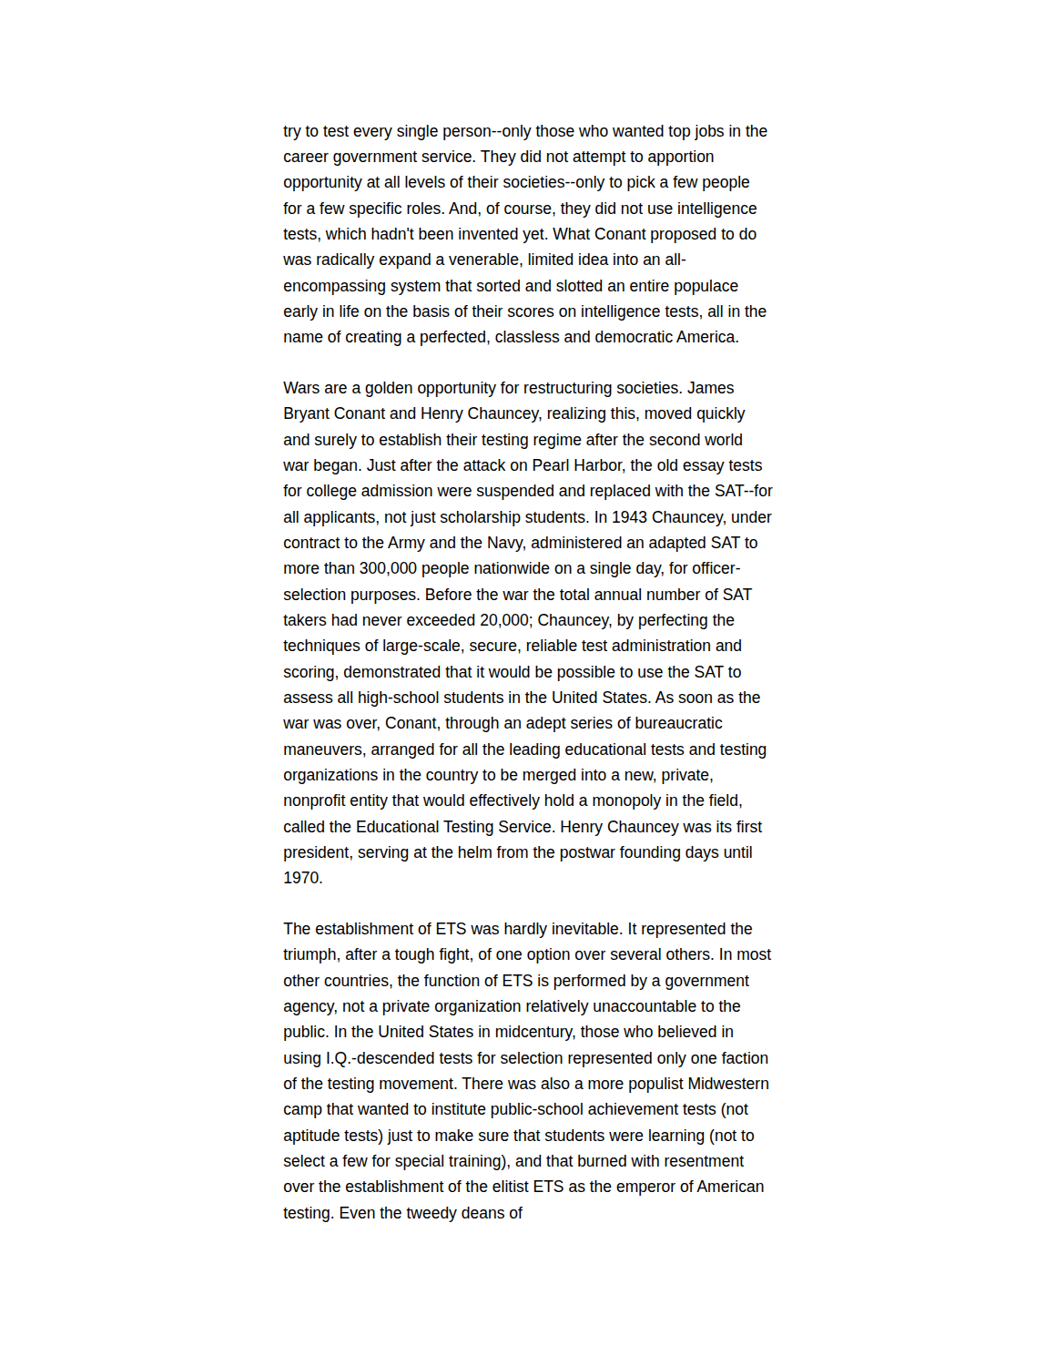try to test every single person--only those who wanted top jobs in the career government service. They did not attempt to apportion opportunity at all levels of their societies--only to pick a few people for a few specific roles. And, of course, they did not use intelligence tests, which hadn't been invented yet. What Conant proposed to do was radically expand a venerable, limited idea into an all-encompassing system that sorted and slotted an entire populace early in life on the basis of their scores on intelligence tests, all in the name of creating a perfected, classless and democratic America.
Wars are a golden opportunity for restructuring societies. James Bryant Conant and Henry Chauncey, realizing this, moved quickly and surely to establish their testing regime after the second world war began. Just after the attack on Pearl Harbor, the old essay tests for college admission were suspended and replaced with the SAT--for all applicants, not just scholarship students. In 1943 Chauncey, under contract to the Army and the Navy, administered an adapted SAT to more than 300,000 people nationwide on a single day, for officer-selection purposes. Before the war the total annual number of SAT takers had never exceeded 20,000; Chauncey, by perfecting the techniques of large-scale, secure, reliable test administration and scoring, demonstrated that it would be possible to use the SAT to assess all high-school students in the United States. As soon as the war was over, Conant, through an adept series of bureaucratic maneuvers, arranged for all the leading educational tests and testing organizations in the country to be merged into a new, private, nonprofit entity that would effectively hold a monopoly in the field, called the Educational Testing Service. Henry Chauncey was its first president, serving at the helm from the postwar founding days until 1970.
The establishment of ETS was hardly inevitable. It represented the triumph, after a tough fight, of one option over several others. In most other countries, the function of ETS is performed by a government agency, not a private organization relatively unaccountable to the public. In the United States in midcentury, those who believed in using I.Q.-descended tests for selection represented only one faction of the testing movement. There was also a more populist Midwestern camp that wanted to institute public-school achievement tests (not aptitude tests) just to make sure that students were learning (not to select a few for special training), and that burned with resentment over the establishment of the elitist ETS as the emperor of American testing. Even the tweedy deans of